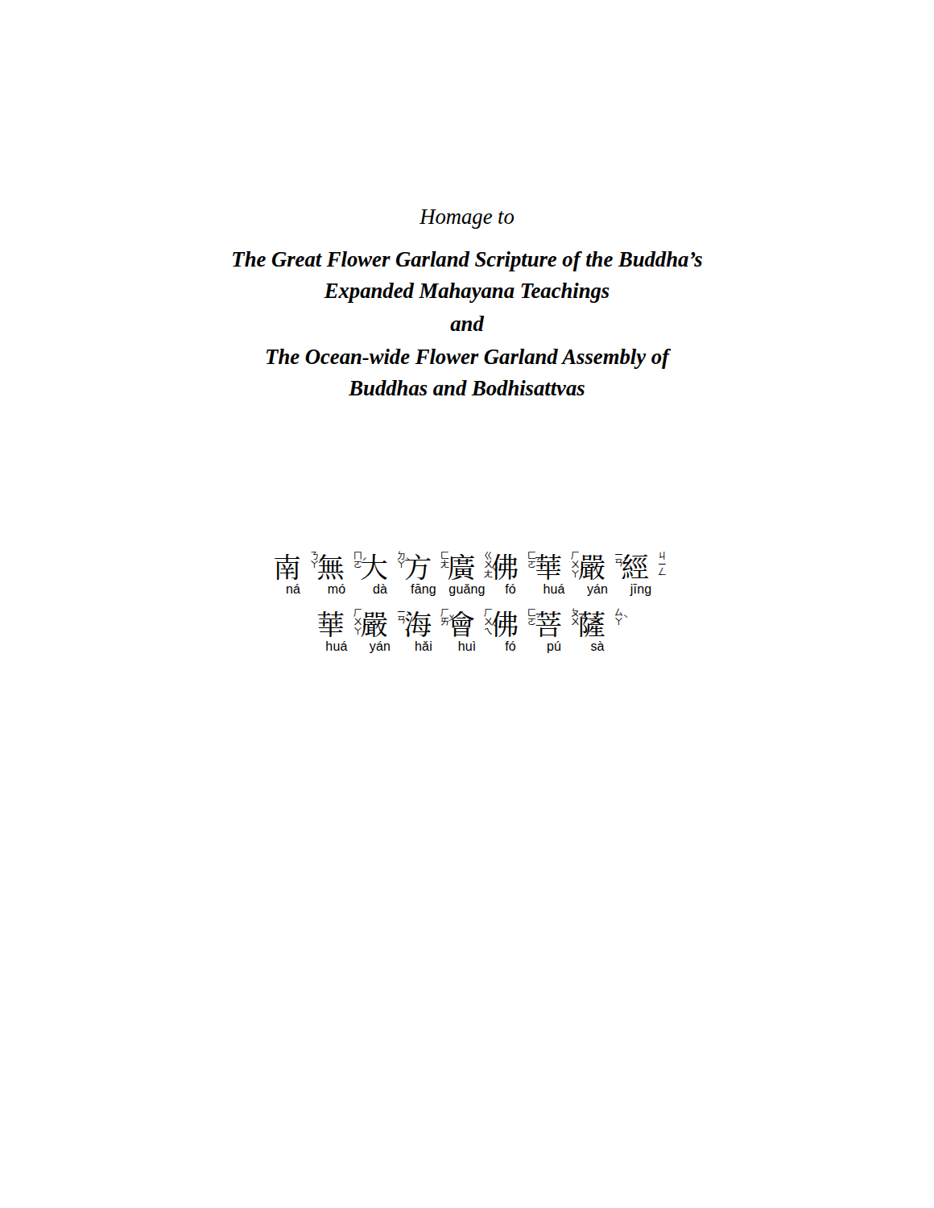Homage to
The Great Flower Garland Scripture of the Buddha’s
Expanded Mahayana Teachings
and
The Ocean-wide Flower Garland Assembly of
Buddhas and Bodhisattvas
南ㄋㄚˊ ná 無ㄇㄛˊ mó 大ㄉㄚˋ dà 方ㄈㄤ fāng 廣ㄍㄨㄤˇ guǎng 佛ㄈㄛˊ fó 華ㄏㄨㄚˊ huá 嚴ㄧㄢˊ yán 經ㄐㄧㄥ jīng
華ㄏㄨㄚˊ huá 嚴ㄧㄢˊ yán 海ㄏㄞˇ hǎi 會ㄏㄨㄟˋ huì 佛ㄈㄛˊ fó 菩ㄆㄨˊ pú 薩ㄙㄚˋ sà